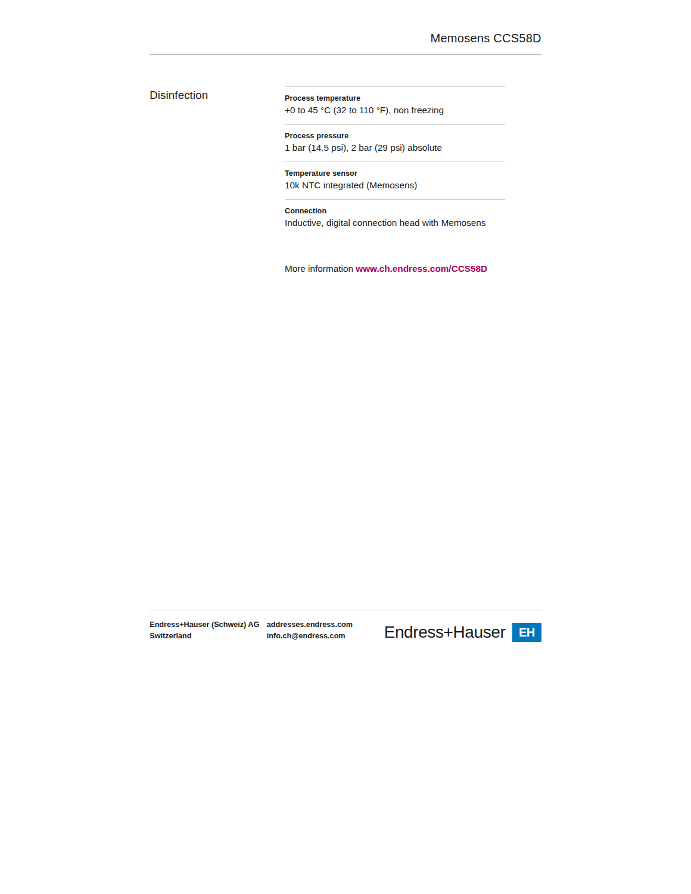Memosens CCS58D
Disinfection
Process temperature
+0 to 45 °C (32 to 110 °F), non freezing
Process pressure
1 bar (14.5 psi), 2 bar (29 psi) absolute
Temperature sensor
10k NTC integrated (Memosens)
Connection
Inductive, digital connection head with Memosens
More information www.ch.endress.com/CCS58D
Endress+Hauser (Schweiz) AG addresses.endress.com
Switzerland info.ch@endress.com
Endress+Hauser EH